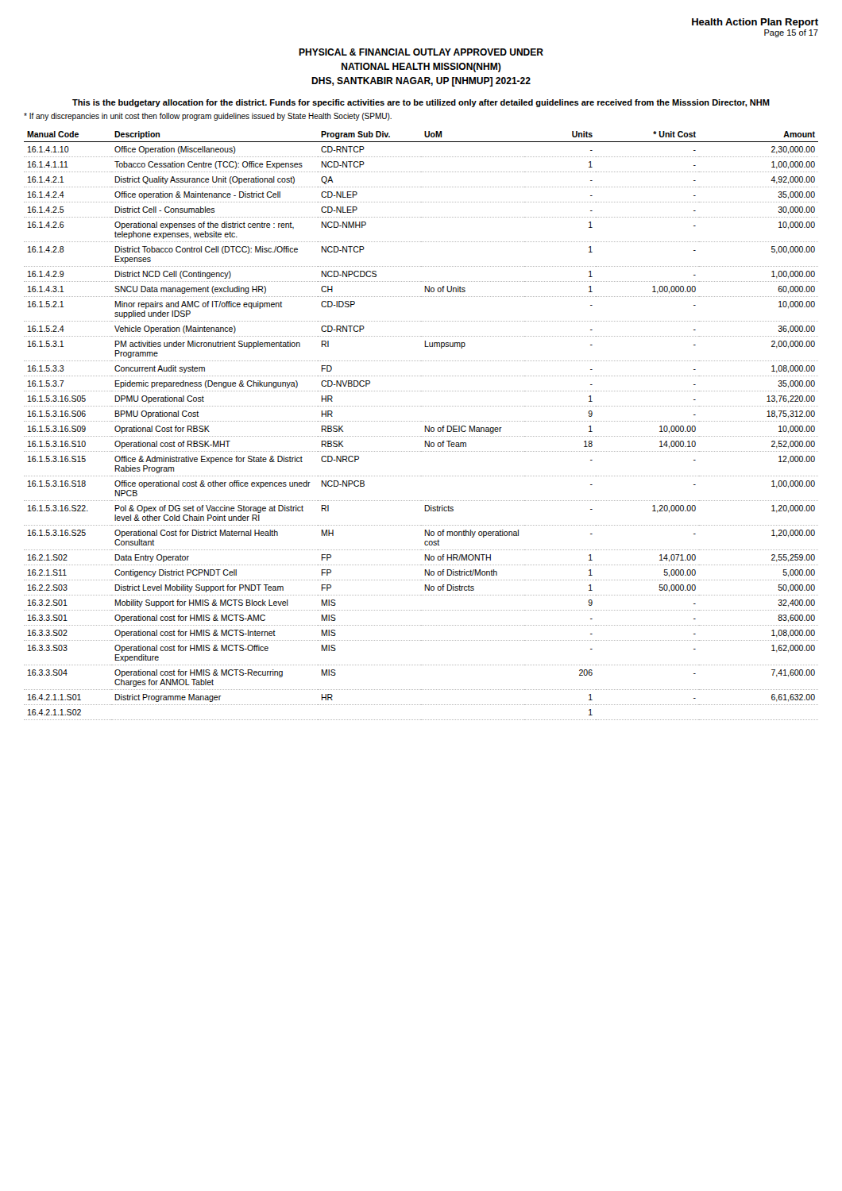Health Action Plan Report
Page 15 of 17
PHYSICAL & FINANCIAL OUTLAY APPROVED UNDER
NATIONAL HEALTH MISSION(NHM)
DHS, SANTKABIR NAGAR, UP [NHMUP] 2021-22
This is the budgetary allocation for the district. Funds for specific activities are to be utilized only after detailed guidelines are received from the Misssion Director, NHM
* If any discrepancies in unit cost then follow program guidelines issued by State Health Society (SPMU).
| Manual Code | Description | Program Sub Div. | UoM | Units | * Unit Cost | Amount |
| --- | --- | --- | --- | --- | --- | --- |
| 16.1.4.1.10 | Office Operation (Miscellaneous) | CD-RNTCP | | - | - | 2,30,000.00 |
| 16.1.4.1.11 | Tobacco Cessation Centre (TCC): Office Expenses | NCD-NTCP | | 1 | - | 1,00,000.00 |
| 16.1.4.2.1 | District Quality Assurance Unit (Operational cost) | QA | | - | - | 4,92,000.00 |
| 16.1.4.2.4 | Office operation & Maintenance - District Cell | CD-NLEP | | - | - | 35,000.00 |
| 16.1.4.2.5 | District Cell - Consumables | CD-NLEP | | - | - | 30,000.00 |
| 16.1.4.2.6 | Operational expenses of the district centre : rent, telephone expenses, website etc. | NCD-NMHP | | 1 | - | 10,000.00 |
| 16.1.4.2.8 | District Tobacco Control Cell (DTCC): Misc./Office Expenses | NCD-NTCP | | 1 | - | 5,00,000.00 |
| 16.1.4.2.9 | District NCD Cell (Contingency) | NCD-NPCDCS | | 1 | - | 1,00,000.00 |
| 16.1.4.3.1 | SNCU Data management (excluding HR) | CH | No of Units | 1 | 1,00,000.00 | 60,000.00 |
| 16.1.5.2.1 | Minor repairs and AMC of IT/office equipment supplied under IDSP | CD-IDSP | | - | - | 10,000.00 |
| 16.1.5.2.4 | Vehicle Operation (Maintenance) | CD-RNTCP | | - | - | 36,000.00 |
| 16.1.5.3.1 | PM activities under Micronutrient Supplementation Programme | RI | Lumpsump | - | - | 2,00,000.00 |
| 16.1.5.3.3 | Concurrent Audit system | FD | | - | - | 1,08,000.00 |
| 16.1.5.3.7 | Epidemic preparedness (Dengue & Chikungunya) | CD-NVBDCP | | - | - | 35,000.00 |
| 16.1.5.3.16.S05 | DPMU Operational Cost | HR | | 1 | - | 13,76,220.00 |
| 16.1.5.3.16.S06 | BPMU Oprational Cost | HR | | 9 | - | 18,75,312.00 |
| 16.1.5.3.16.S09 | Oprational Cost for RBSK | RBSK | No of DEIC Manager | 1 | 10,000.00 | 10,000.00 |
| 16.1.5.3.16.S10 | Operational cost of RBSK-MHT | RBSK | No of Team | 18 | 14,000.10 | 2,52,000.00 |
| 16.1.5.3.16.S15 | Office & Administrative Expence for State & District Rabies Program | CD-NRCP | | - | - | 12,000.00 |
| 16.1.5.3.16.S18 | Office operational cost & other office expences unedr NPCB | NCD-NPCB | | - | - | 1,00,000.00 |
| 16.1.5.3.16.S22. | Pol & Opex of DG set of Vaccine Storage at District level & other Cold Chain Point under RI | RI | Districts | - | 1,20,000.00 | 1,20,000.00 |
| 16.1.5.3.16.S25 | Operational Cost for District Maternal Health Consultant | MH | No of monthly operational cost | - | - | 1,20,000.00 |
| 16.2.1.S02 | Data Entry Operator | FP | No of HR/MONTH | 1 | 14,071.00 | 2,55,259.00 |
| 16.2.1.S11 | Contigency District PCPNDT Cell | FP | No of District/Month | 1 | 5,000.00 | 5,000.00 |
| 16.2.2.S03 | District Level Mobility Support for PNDT Team | FP | No of Distrcts | 1 | 50,000.00 | 50,000.00 |
| 16.3.2.S01 | Mobility Support for HMIS & MCTS Block Level | MIS | | 9 | - | 32,400.00 |
| 16.3.3.S01 | Operational cost for HMIS & MCTS-AMC | MIS | | - | - | 83,600.00 |
| 16.3.3.S02 | Operational cost for HMIS & MCTS-Internet | MIS | | - | - | 1,08,000.00 |
| 16.3.3.S03 | Operational cost for HMIS & MCTS-Office Expenditure | MIS | | - | - | 1,62,000.00 |
| 16.3.3.S04 | Operational cost for HMIS & MCTS-Recurring Charges for ANMOL Tablet | MIS | | 206 | - | 7,41,600.00 |
| 16.4.2.1.1.S01 | District Programme Manager | HR | | 1 | - | 6,61,632.00 |
| 16.4.2.1.1.S02 | | | | 1 | | |